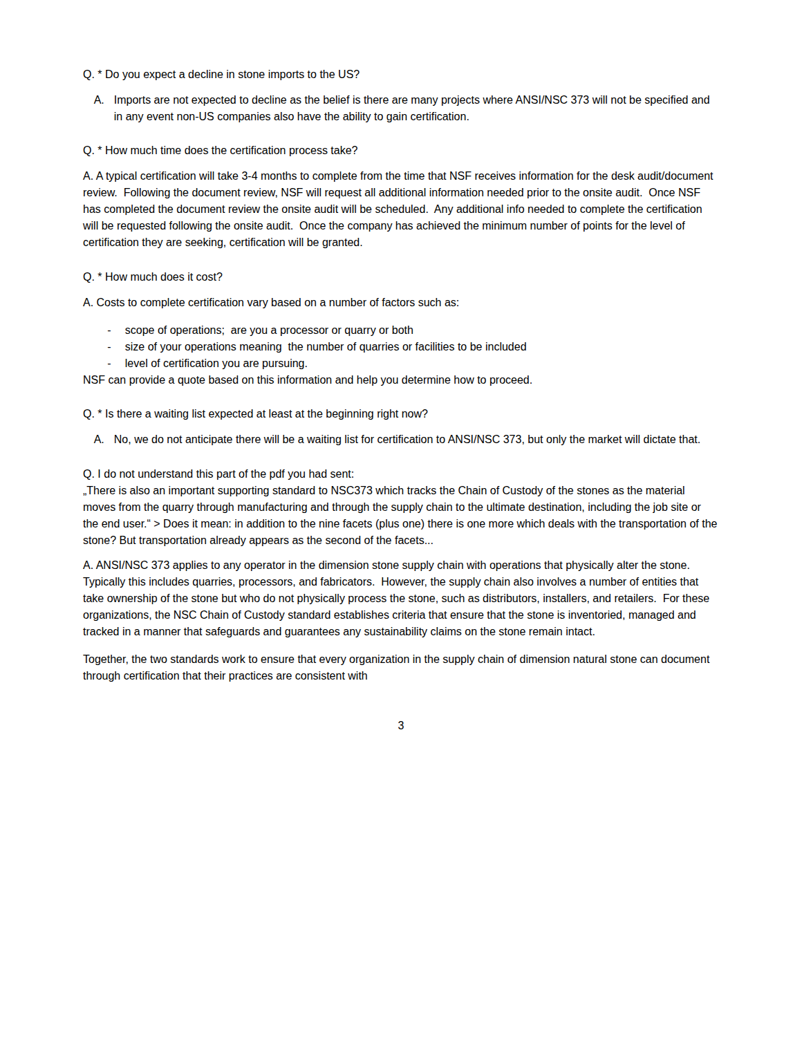Q. * Do you expect a decline in stone imports to the US?
Imports are not expected to decline as the belief is there are many projects where ANSI/NSC 373 will not be specified and in any event non-US companies also have the ability to gain certification.
Q. * How much time does the certification process take?
A. A typical certification will take 3-4 months to complete from the time that NSF receives information for the desk audit/document review. Following the document review, NSF will request all additional information needed prior to the onsite audit. Once NSF has completed the document review the onsite audit will be scheduled. Any additional info needed to complete the certification will be requested following the onsite audit. Once the company has achieved the minimum number of points for the level of certification they are seeking, certification will be granted.
Q. * How much does it cost?
A. Costs to complete certification vary based on a number of factors such as:
scope of operations; are you a processor or quarry or both
size of your operations meaning the number of quarries or facilities to be included
level of certification you are pursuing.
NSF can provide a quote based on this information and help you determine how to proceed.
Q. * Is there a waiting list expected at least at the beginning right now?
No, we do not anticipate there will be a waiting list for certification to ANSI/NSC 373, but only the market will dictate that.
Q. I do not understand this part of the pdf you had sent:
„There is also an important supporting standard to NSC373 which tracks the Chain of Custody of the stones as the material moves from the quarry through manufacturing and through the supply chain to the ultimate destination, including the job site or the end user.“ > Does it mean: in addition to the nine facets (plus one) there is one more which deals with the transportation of the stone? But transportation already appears as the second of the facets...
A. ANSI/NSC 373 applies to any operator in the dimension stone supply chain with operations that physically alter the stone. Typically this includes quarries, processors, and fabricators. However, the supply chain also involves a number of entities that take ownership of the stone but who do not physically process the stone, such as distributors, installers, and retailers. For these organizations, the NSC Chain of Custody standard establishes criteria that ensure that the stone is inventoried, managed and tracked in a manner that safeguards and guarantees any sustainability claims on the stone remain intact.
Together, the two standards work to ensure that every organization in the supply chain of dimension natural stone can document through certification that their practices are consistent with
3